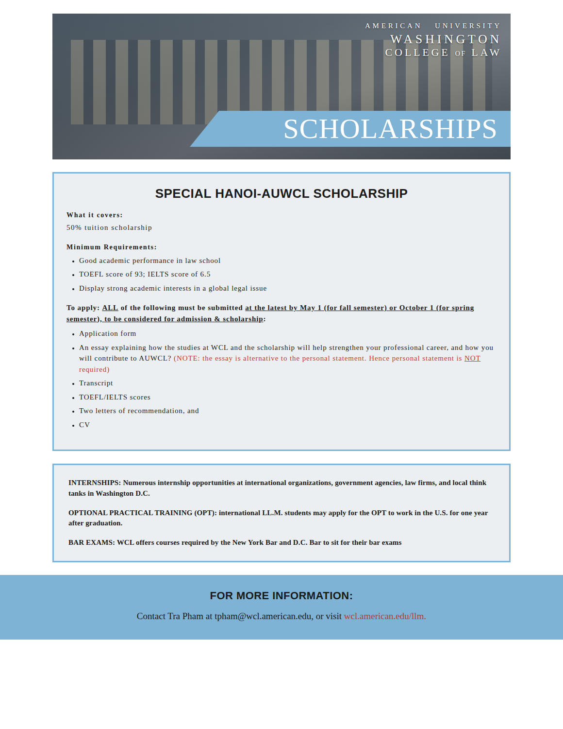AMERICAN UNIVERSITY
WASHINGTON
COLLEGE OF LAW
SCHOLARSHIPS
Special Hanoi-AUWCL Scholarship
What it covers:
50% tuition scholarship
Minimum Requirements:
Good academic performance in law school
TOEFL score of 93; IELTS score of 6.5
Display strong academic interests in a global legal issue
To apply: ALL of the following must be submitted at the latest by May 1 (for fall semester) or October 1 (for spring semester), to be considered for admission & scholarship:
Application form
An essay explaining how the studies at WCL and the scholarship will help strengthen your professional career, and how you will contribute to AUWCL? (NOTE: the essay is alternative to the personal statement. Hence personal statement is NOT required)
Transcript
TOEFL/IELTS scores
Two letters of recommendation, and
CV
INTERNSHIPS: Numerous internship opportunities at international organizations, government agencies, law firms, and local think tanks in Washington D.C.
OPTIONAL PRACTICAL TRAINING (OPT): international LL.M. students may apply for the OPT to work in the U.S. for one year after graduation.
BAR EXAMS: WCL offers courses required by the New York Bar and D.C. Bar to sit for their bar exams
For more information:
Contact Tra Pham at tpham@wcl.american.edu, or visit wcl.american.edu/llm.